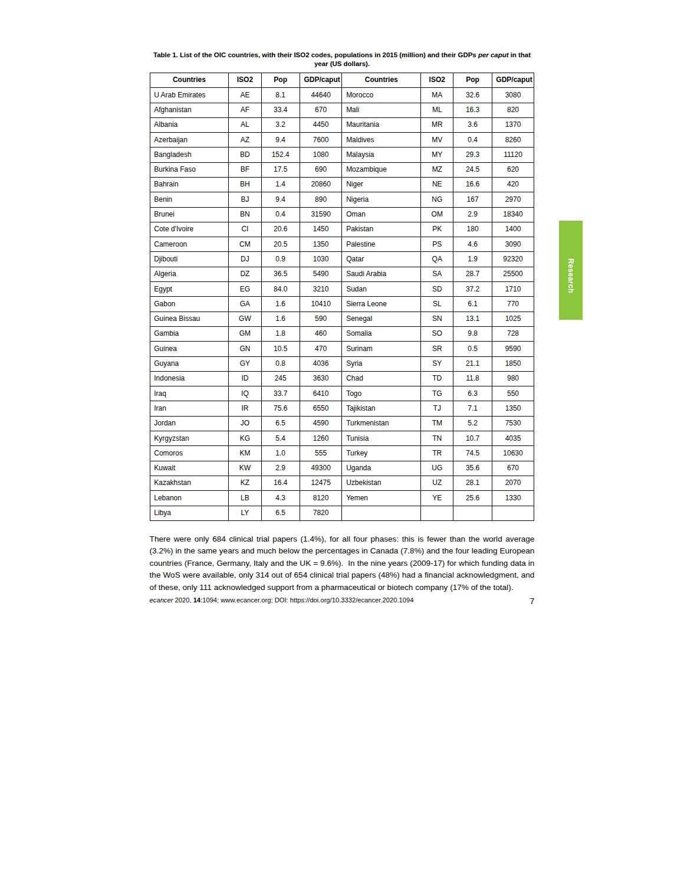Research
Table 1. List of the OIC countries, with their ISO2 codes, populations in 2015 (million) and their GDPs per caput in that year (US dollars).
| Countries | ISO2 | Pop | GDP/caput | Countries | ISO2 | Pop | GDP/caput |
| --- | --- | --- | --- | --- | --- | --- | --- |
| U Arab Emirates | AE | 8.1 | 44640 | Morocco | MA | 32.6 | 3080 |
| Afghanistan | AF | 33.4 | 670 | Mali | ML | 16.3 | 820 |
| Albania | AL | 3.2 | 4450 | Mauritania | MR | 3.6 | 1370 |
| Azerbaijan | AZ | 9.4 | 7600 | Maldives | MV | 0.4 | 8260 |
| Bangladesh | BD | 152.4 | 1080 | Malaysia | MY | 29.3 | 11120 |
| Burkina Faso | BF | 17.5 | 690 | Mozambique | MZ | 24.5 | 620 |
| Bahrain | BH | 1.4 | 20860 | Niger | NE | 16.6 | 420 |
| Benin | BJ | 9.4 | 890 | Nigeria | NG | 167 | 2970 |
| Brunei | BN | 0.4 | 31590 | Oman | OM | 2.9 | 18340 |
| Cote d'Ivoire | CI | 20.6 | 1450 | Pakistan | PK | 180 | 1400 |
| Cameroon | CM | 20.5 | 1350 | Palestine | PS | 4.6 | 3090 |
| Djibouti | DJ | 0.9 | 1030 | Qatar | QA | 1.9 | 92320 |
| Algeria | DZ | 36.5 | 5490 | Saudi Arabia | SA | 28.7 | 25500 |
| Egypt | EG | 84.0 | 3210 | Sudan | SD | 37.2 | 1710 |
| Gabon | GA | 1.6 | 10410 | Sierra Leone | SL | 6.1 | 770 |
| Guinea Bissau | GW | 1.6 | 590 | Senegal | SN | 13.1 | 1025 |
| Gambia | GM | 1.8 | 460 | Somalia | SO | 9.8 | 728 |
| Guinea | GN | 10.5 | 470 | Surinam | SR | 0.5 | 9590 |
| Guyana | GY | 0.8 | 4036 | Syria | SY | 21.1 | 1850 |
| Indonesia | ID | 245 | 3630 | Chad | TD | 11.8 | 980 |
| Iraq | IQ | 33.7 | 6410 | Togo | TG | 6.3 | 550 |
| Iran | IR | 75.6 | 6550 | Tajikistan | TJ | 7.1 | 1350 |
| Jordan | JO | 6.5 | 4590 | Turkmenistan | TM | 5.2 | 7530 |
| Kyrgyzstan | KG | 5.4 | 1260 | Tunisia | TN | 10.7 | 4035 |
| Comoros | KM | 1.0 | 555 | Turkey | TR | 74.5 | 10630 |
| Kuwait | KW | 2.9 | 49300 | Uganda | UG | 35.6 | 670 |
| Kazakhstan | KZ | 16.4 | 12475 | Uzbekistan | UZ | 28.1 | 2070 |
| Lebanon | LB | 4.3 | 8120 | Yemen | YE | 25.6 | 1330 |
| Libya | LY | 6.5 | 7820 | | | | |
There were only 684 clinical trial papers (1.4%), for all four phases: this is fewer than the world average (3.2%) in the same years and much below the percentages in Canada (7.8%) and the four leading European countries (France, Germany, Italy and the UK = 9.6%). In the nine years (2009-17) for which funding data in the WoS were available, only 314 out of 654 clinical trial papers (48%) had a financial acknowledgment, and of these, only 111 acknowledged support from a pharmaceutical or biotech company (17% of the total).
ecancer 2020, 14:1094; www.ecancer.org; DOI: https://doi.org/10.3332/ecancer.2020.1094
7